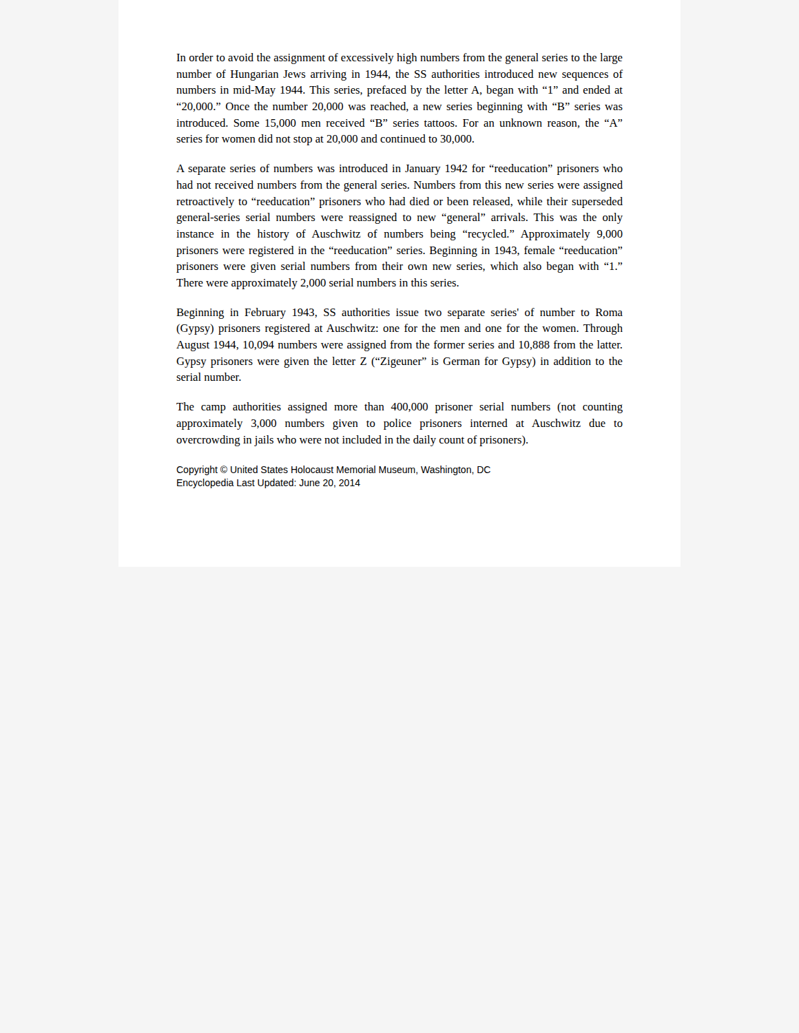In order to avoid the assignment of excessively high numbers from the general series to the large number of Hungarian Jews arriving in 1944, the SS authorities introduced new sequences of numbers in mid-May 1944. This series, prefaced by the letter A, began with “1” and ended at “20,000.” Once the number 20,000 was reached, a new series beginning with “B” series was introduced. Some 15,000 men received “B” series tattoos. For an unknown reason, the “A” series for women did not stop at 20,000 and continued to 30,000.
A separate series of numbers was introduced in January 1942 for “reeducation” prisoners who had not received numbers from the general series. Numbers from this new series were assigned retroactively to “reeducation” prisoners who had died or been released, while their superseded general-series serial numbers were reassigned to new “general” arrivals. This was the only instance in the history of Auschwitz of numbers being “recycled.” Approximately 9,000 prisoners were registered in the “reeducation” series. Beginning in 1943, female “reeducation” prisoners were given serial numbers from their own new series, which also began with “1.” There were approximately 2,000 serial numbers in this series.
Beginning in February 1943, SS authorities issue two separate series' of number to Roma (Gypsy) prisoners registered at Auschwitz: one for the men and one for the women. Through August 1944, 10,094 numbers were assigned from the former series and 10,888 from the latter. Gypsy prisoners were given the letter Z (“Zigeuner” is German for Gypsy) in addition to the serial number.
The camp authorities assigned more than 400,000 prisoner serial numbers (not counting approximately 3,000 numbers given to police prisoners interned at Auschwitz due to overcrowding in jails who were not included in the daily count of prisoners).
Copyright © United States Holocaust Memorial Museum, Washington, DC
Encyclopedia Last Updated: June 20, 2014